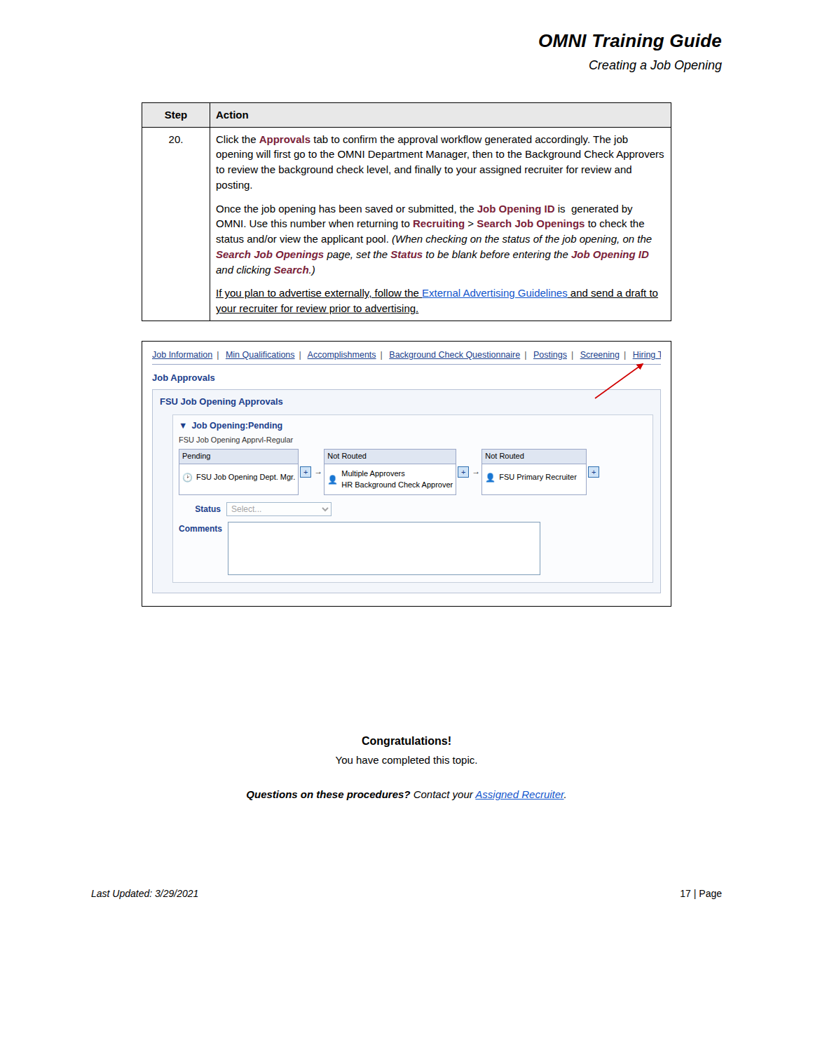OMNI Training Guide
Creating a Job Opening
| Step | Action |
| --- | --- |
| 20. | Click the Approvals tab to confirm the approval workflow generated accordingly. The job opening will first go to the OMNI Department Manager, then to the Background Check Approvers to review the background check level, and finally to your assigned recruiter for review and posting. Once the job opening has been saved or submitted, the Job Opening ID is generated by OMNI. Use this number when returning to Recruiting > Search Job Openings to check the status and/or view the applicant pool. (When checking on the status of the job opening, on the Search Job Openings page, set the Status to be blank before entering the Job Opening ID and clicking Search .) If you plan to advertise externally, follow the External Advertising Guidelines and send a draft to your recruiter for review prior to advertising. |
Job Information| Min Qualifications| Accomplishments| Background Check Questionnaire| Postings| Screening| Hiring Team| Approvals
Job Approvals
FSU Job Opening Approvals
▼Job Opening:Pending
FSU Job Opening Apprvl-Regular
Pending
🕑 FSU Job Opening Dept. Mgr.
+
→
Not Routed
👤 Multiple Approvers
HR Background Check Approver
+
→
Not Routed
👤 FSU Primary Recruiter
+
Status Select...
Comments
Congratulations!
You have completed this topic.
Questions on these procedures? Contact your Assigned Recruiter.
Last Updated: 3/29/2021
17 | Page